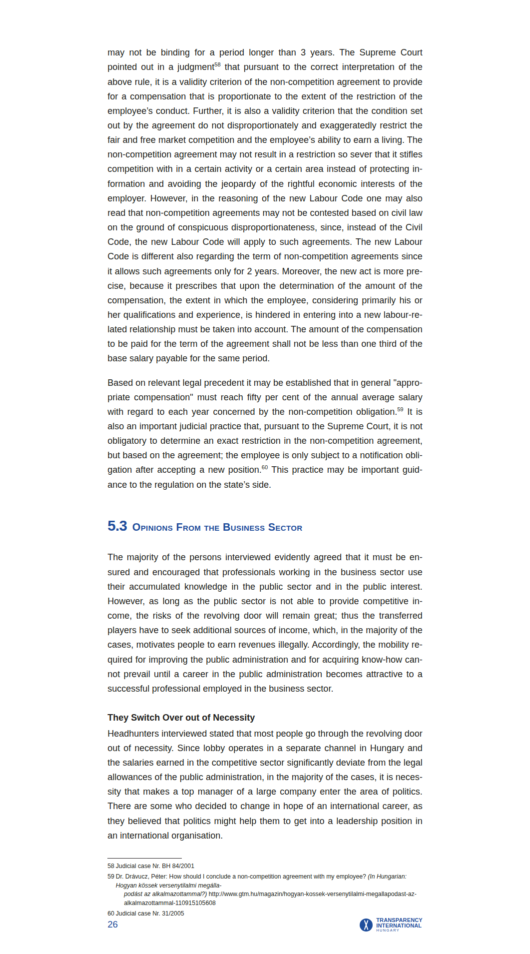may not be binding for a period longer than 3 years. The Supreme Court pointed out in a judgment58 that pursuant to the correct interpretation of the above rule, it is a validity criterion of the non-competition agreement to provide for a compensation that is proportionate to the extent of the restriction of the employee’s conduct. Further, it is also a validity criterion that the condition set out by the agreement do not disproportionately and exaggeratedly restrict the fair and free market competition and the employee’s ability to earn a living. The non-competition agreement may not result in a restriction so sever that it stifles competition with in a certain activity or a certain area instead of protecting information and avoiding the jeopardy of the rightful economic interests of the employer. However, in the reasoning of the new Labour Code one may also read that non-competition agreements may not be contested based on civil law on the ground of conspicuous disproportionateness, since, instead of the Civil Code, the new Labour Code will apply to such agreements. The new Labour Code is different also regarding the term of non-competition agreements since it allows such agreements only for 2 years. Moreover, the new act is more precise, because it prescribes that upon the determination of the amount of the compensation, the extent in which the employee, considering primarily his or her qualifications and experience, is hindered in entering into a new labour-related relationship must be taken into account. The amount of the compensation to be paid for the term of the agreement shall not be less than one third of the base salary payable for the same period.
Based on relevant legal precedent it may be established that in general "appropriate compensation" must reach fifty per cent of the annual average salary with regard to each year concerned by the non-competition obligation.59 It is also an important judicial practice that, pursuant to the Supreme Court, it is not obligatory to determine an exact restriction in the non-competition agreement, but based on the agreement; the employee is only subject to a notification obligation after accepting a new position.60 This practice may be important guidance to the regulation on the state’s side.
5.3 Opinions From the Business Sector
The majority of the persons interviewed evidently agreed that it must be ensured and encouraged that professionals working in the business sector use their accumulated knowledge in the public sector and in the public interest. However, as long as the public sector is not able to provide competitive income, the risks of the revolving door will remain great; thus the transferred players have to seek additional sources of income, which, in the majority of the cases, motivates people to earn revenues illegally. Accordingly, the mobility required for improving the public administration and for acquiring know-how cannot prevail until a career in the public administration becomes attractive to a successful professional employed in the business sector.
They Switch Over out of Necessity
Headhunters interviewed stated that most people go through the revolving door out of necessity. Since lobby operates in a separate channel in Hungary and the salaries earned in the competitive sector significantly deviate from the legal allowances of the public administration, in the majority of the cases, it is necessity that makes a top manager of a large company enter the area of politics. There are some who decided to change in hope of an international career, as they believed that politics might help them to get into a leadership position in an international organisation.
58 Judicial case Nr. BH 84/2001
59 Dr. Drávucz, Péter: How should I conclude a non-competition agreement with my employee? (In Hungarian: Hogyan kössek versenytilalmi megálla-podást az alkalmazottammal?) http://www.gtm.hu/magazin/hogyan-kossek-versenytilalmi-megallapodast-az-alkalmazottammal-110915105608
60 Judicial case Nr. 31/2005
26
TRANSPARENCY INTERNATIONAL HUNGARY